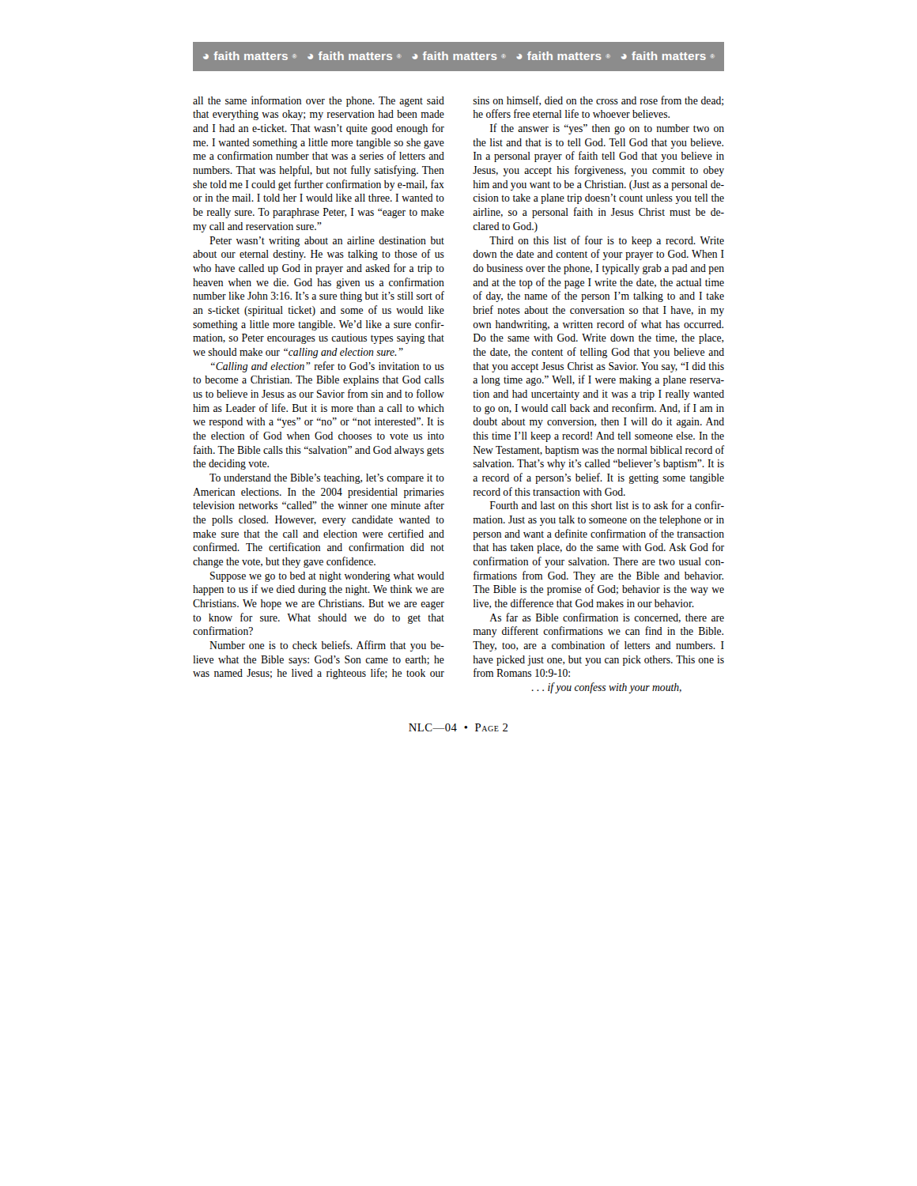◕faith matters® ◕faith matters® ◕faith matters® ◕faith matters® ◕faith matters®
all the same information over the phone. The agent said that everything was okay; my reservation had been made and I had an e-ticket. That wasn’t quite good enough for me. I wanted something a little more tangible so she gave me a confirmation number that was a series of letters and numbers. That was helpful, but not fully satisfying. Then she told me I could get further confirmation by e-mail, fax or in the mail. I told her I would like all three. I wanted to be really sure. To paraphrase Peter, I was “eager to make my call and reservation sure.”
Peter wasn’t writing about an airline destination but about our eternal destiny. He was talking to those of us who have called up God in prayer and asked for a trip to heaven when we die. God has given us a confirmation number like John 3:16. It’s a sure thing but it’s still sort of an s-ticket (spiritual ticket) and some of us would like something a little more tangible. We’d like a sure confirmation, so Peter encourages us cautious types saying that we should make our “calling and election sure.”
“Calling and election” refer to God’s invitation to us to become a Christian. The Bible explains that God calls us to believe in Jesus as our Savior from sin and to follow him as Leader of life. But it is more than a call to which we respond with a “yes” or “no” or “not interested”. It is the election of God when God chooses to vote us into faith. The Bible calls this “salvation” and God always gets the deciding vote.
To understand the Bible’s teaching, let’s compare it to American elections. In the 2004 presidential primaries television networks “called” the winner one minute after the polls closed. However, every candidate wanted to make sure that the call and election were certified and confirmed. The certification and confirmation did not change the vote, but they gave confidence.
Suppose we go to bed at night wondering what would happen to us if we died during the night. We think we are Christians. We hope we are Christians. But we are eager to know for sure. What should we do to get that confirmation?
Number one is to check beliefs. Affirm that you believe what the Bible says: God’s Son came to earth; he was named Jesus; he lived a righteous life; he took our sins on himself, died on the cross and rose from the dead; he offers free eternal life to whoever believes.
If the answer is “yes” then go on to number two on the list and that is to tell God. Tell God that you believe. In a personal prayer of faith tell God that you believe in Jesus, you accept his forgiveness, you commit to obey him and you want to be a Christian. (Just as a personal decision to take a plane trip doesn’t count unless you tell the airline, so a personal faith in Jesus Christ must be declared to God.)
Third on this list of four is to keep a record. Write down the date and content of your prayer to God. When I do business over the phone, I typically grab a pad and pen and at the top of the page I write the date, the actual time of day, the name of the person I’m talking to and I take brief notes about the conversation so that I have, in my own handwriting, a written record of what has occurred. Do the same with God. Write down the time, the place, the date, the content of telling God that you believe and that you accept Jesus Christ as Savior. You say, “I did this a long time ago.” Well, if I were making a plane reservation and had uncertainty and it was a trip I really wanted to go on, I would call back and reconfirm. And, if I am in doubt about my conversion, then I will do it again. And this time I’ll keep a record! And tell someone else. In the New Testament, baptism was the normal biblical record of salvation. That’s why it’s called “believer’s baptism”. It is a record of a person’s belief. It is getting some tangible record of this transaction with God.
Fourth and last on this short list is to ask for a confirmation. Just as you talk to someone on the telephone or in person and want a definite confirmation of the transaction that has taken place, do the same with God. Ask God for confirmation of your salvation. There are two usual confirmations from God. They are the Bible and behavior. The Bible is the promise of God; behavior is the way we live, the difference that God makes in our behavior.
As far as Bible confirmation is concerned, there are many different confirmations we can find in the Bible. They, too, are a combination of letters and numbers. I have picked just one, but you can pick others. This one is from Romans 10:9-10:
. . . if you confess with your mouth,
NLC—04 • Page 2